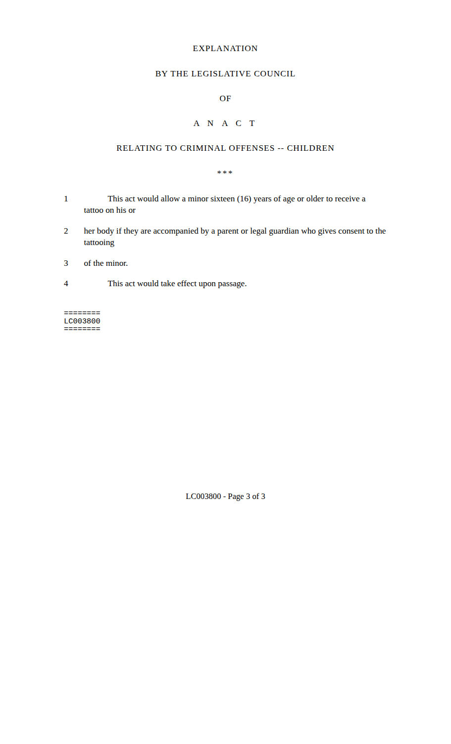EXPLANATION
BY THE LEGISLATIVE COUNCIL
OF
A N A C T
RELATING TO CRIMINAL OFFENSES -- CHILDREN
***
| 1 | This act would allow a minor sixteen (16) years of age or older to receive a tattoo on his or |
| 2 | her body if they are accompanied by a parent or legal guardian who gives consent to the tattooing |
| 3 | of the minor. |
| 4 | This act would take effect upon passage. |
========
LC003800
========
LC003800 - Page 3 of 3